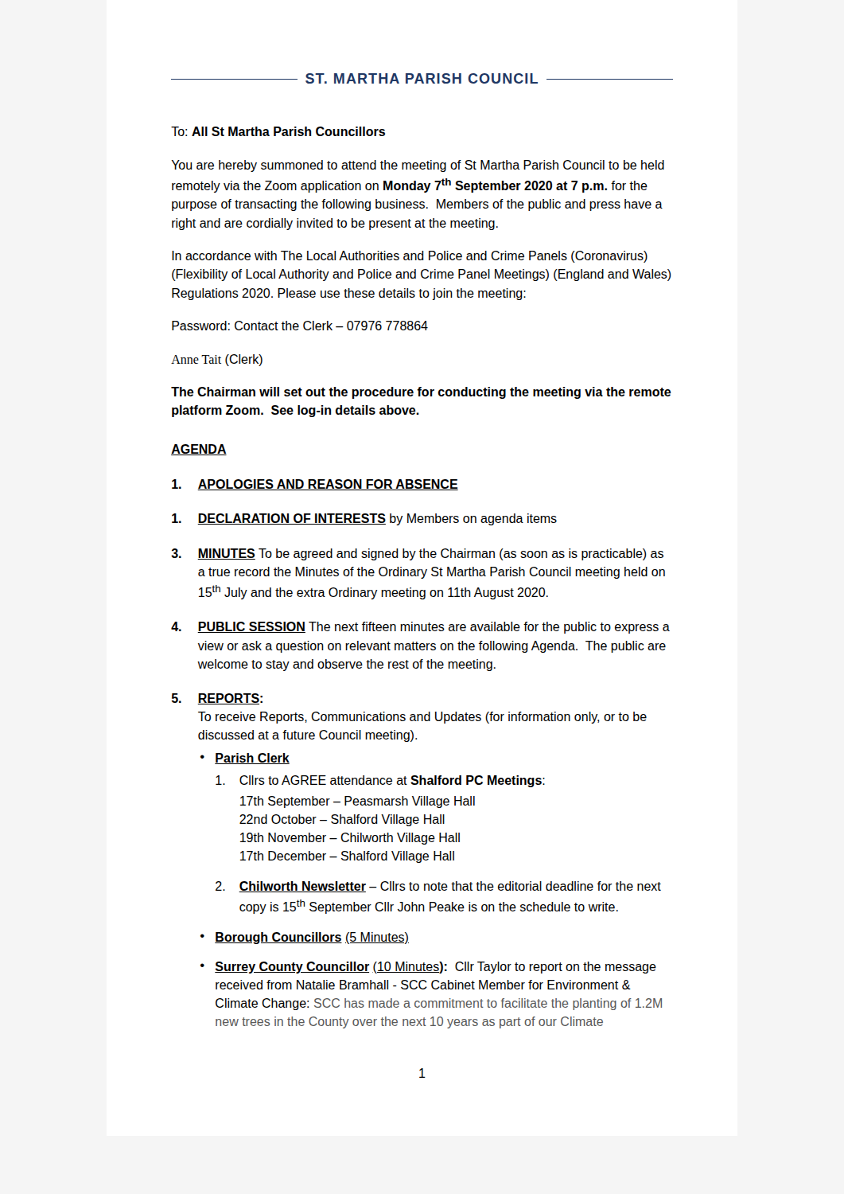St. Martha Parish Council
To: All St Martha Parish Councillors
You are hereby summoned to attend the meeting of St Martha Parish Council to be held remotely via the Zoom application on Monday 7th September 2020 at 7 p.m. for the purpose of transacting the following business. Members of the public and press have a right and are cordially invited to be present at the meeting.
In accordance with The Local Authorities and Police and Crime Panels (Coronavirus) (Flexibility of Local Authority and Police and Crime Panel Meetings) (England and Wales) Regulations 2020. Please use these details to join the meeting:
Password: Contact the Clerk – 07976 778864
Anne Tait (Clerk)
The Chairman will set out the procedure for conducting the meeting via the remote platform Zoom. See log-in details above.
AGENDA
1. APOLOGIES AND REASON FOR ABSENCE
1. DECLARATION OF INTERESTS by Members on agenda items
3. MINUTES To be agreed and signed by the Chairman (as soon as is practicable) as a true record the Minutes of the Ordinary St Martha Parish Council meeting held on 15th July and the extra Ordinary meeting on 11th August 2020.
4. PUBLIC SESSION The next fifteen minutes are available for the public to express a view or ask a question on relevant matters on the following Agenda. The public are welcome to stay and observe the rest of the meeting.
5. REPORTS:
To receive Reports, Communications and Updates (for information only, or to be discussed at a future Council meeting).
Parish Clerk
1. Cllrs to AGREE attendance at Shalford PC Meetings:
17th September – Peasmarsh Village Hall
22nd October – Shalford Village Hall
19th November – Chilworth Village Hall
17th December – Shalford Village Hall
2. Chilworth Newsletter – Cllrs to note that the editorial deadline for the next copy is 15th September Cllr John Peake is on the schedule to write.
Borough Councillors (5 Minutes)
Surrey County Councillor (10 Minutes): Cllr Taylor to report on the message received from Natalie Bramhall - SCC Cabinet Member for Environment & Climate Change: SCC has made a commitment to facilitate the planting of 1.2M new trees in the County over the next 10 years as part of our Climate
1